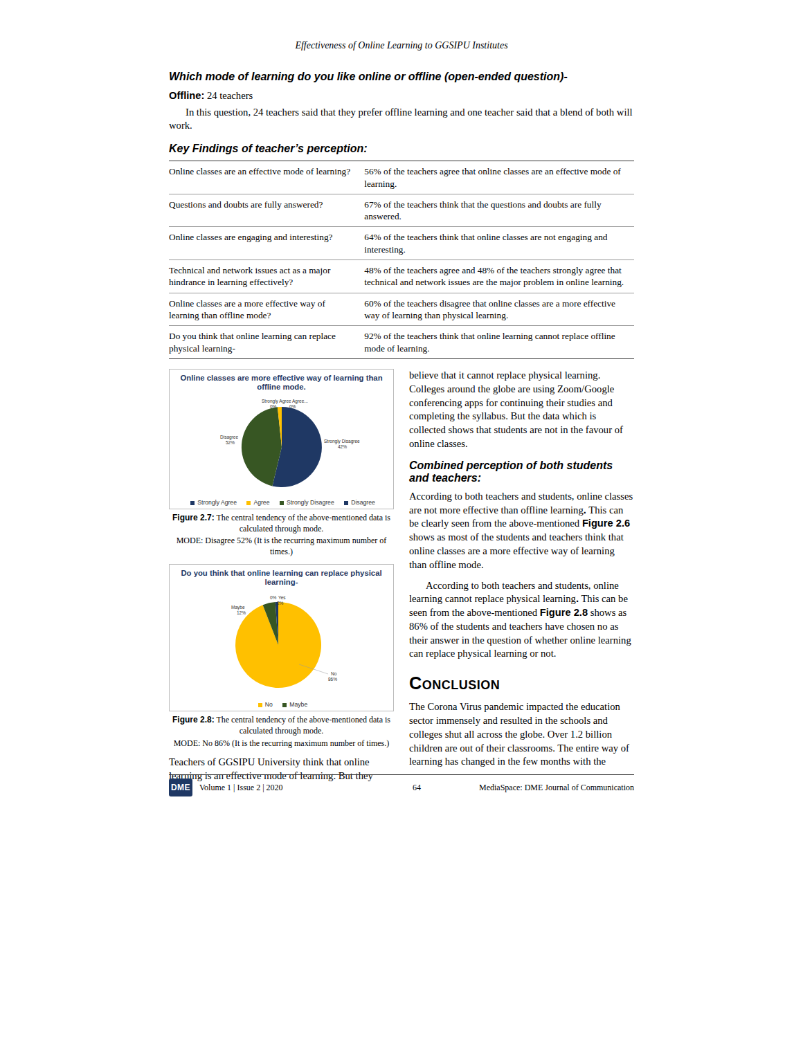Effectiveness of Online Learning to GGSIPU Institutes
Which mode of learning do you like online or offline (open-ended question)-
Offline: 24 teachers
In this question, 24 teachers said that they prefer offline learning and one teacher said that a blend of both will work.
Key Findings of teacher’s perception:
| Online classes are an effective mode of learning? | 56% of the teachers agree that online classes are an effective mode of learning. |
| Questions and doubts are fully answered? | 67% of the teachers think that the questions and doubts are fully answered. |
| Online classes are engaging and interesting? | 64% of the teachers think that online classes are not engaging and interesting. |
| Technical and network issues act as a major hindrance in learning effectively? | 48% of the teachers agree and 48% of the teachers strongly agree that technical and network issues are the major problem in online learning. |
| Online classes are a more effective way of learning than offline mode? | 60% of the teachers disagree that online classes are a more effective way of learning than physical learning. |
| Do you think that online learning can replace physical learning- | 92% of the teachers think that online learning cannot replace offline mode of learning. |
Online classes are more effective way of learning than offline mode.
Strongly Agree 0% Agree... 0% Disagree 52% Strongly Disagree 42%
Strongly Agree Agree Strongly Disagree Disagree
Figure 2.7: The central tendency of the above-mentioned data is calculated through mode. MODE: Disagree 52% (It is the recurring maximum number of times.)
Do you think that online learning can replace physical learning-
0% Yes 2% Maybe 12% No 86%
No Maybe
Figure 2.8: The central tendency of the above-mentioned data is calculated through mode. MODE: No 86% (It is the recurring maximum number of times.)
Teachers of GGSIPU University think that online learning is an effective mode of learning. But they
believe that it cannot replace physical learning. Colleges around the globe are using Zoom/Google conferencing apps for continuing their studies and completing the syllabus. But the data which is collected shows that students are not in the favour of online classes.
Combined perception of both students and teachers:
According to both teachers and students, online classes are not more effective than offline learning. This can be clearly seen from the above-mentioned Figure 2.6 shows as most of the students and teachers think that online classes are a more effective way of learning than offline mode.
According to both teachers and students, online learning cannot replace physical learning. This can be seen from the above-mentioned Figure 2.8 shows as 86% of the students and teachers have chosen no as their answer in the question of whether online learning can replace physical learning or not.
Conclusion
The Corona Virus pandemic impacted the education sector immensely and resulted in the schools and colleges shut all across the globe. Over 1.2 billion children are out of their classrooms. The entire way of learning has changed in the few months with the
DME
Volume 1 | Issue 2 | 2020
64
MediaSpace: DME Journal of Communication